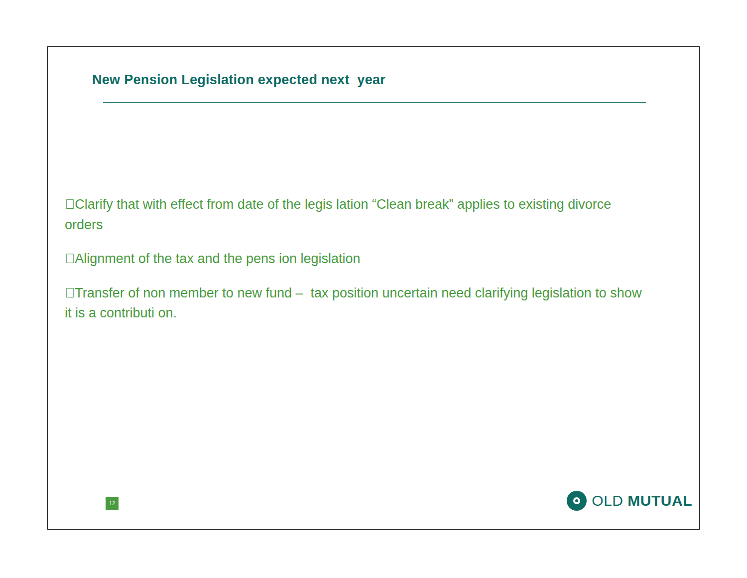New Pension Legislation expected next year
Clarify that with effect from date of the legis lation “Clean break” applies to existing divorce orders
Alignment of the tax and the pens ion legislation
Transfer of non member to new fund – tax position uncertain need clarifying legislation to show it is a contributi on.
12
OLD MUTUAL